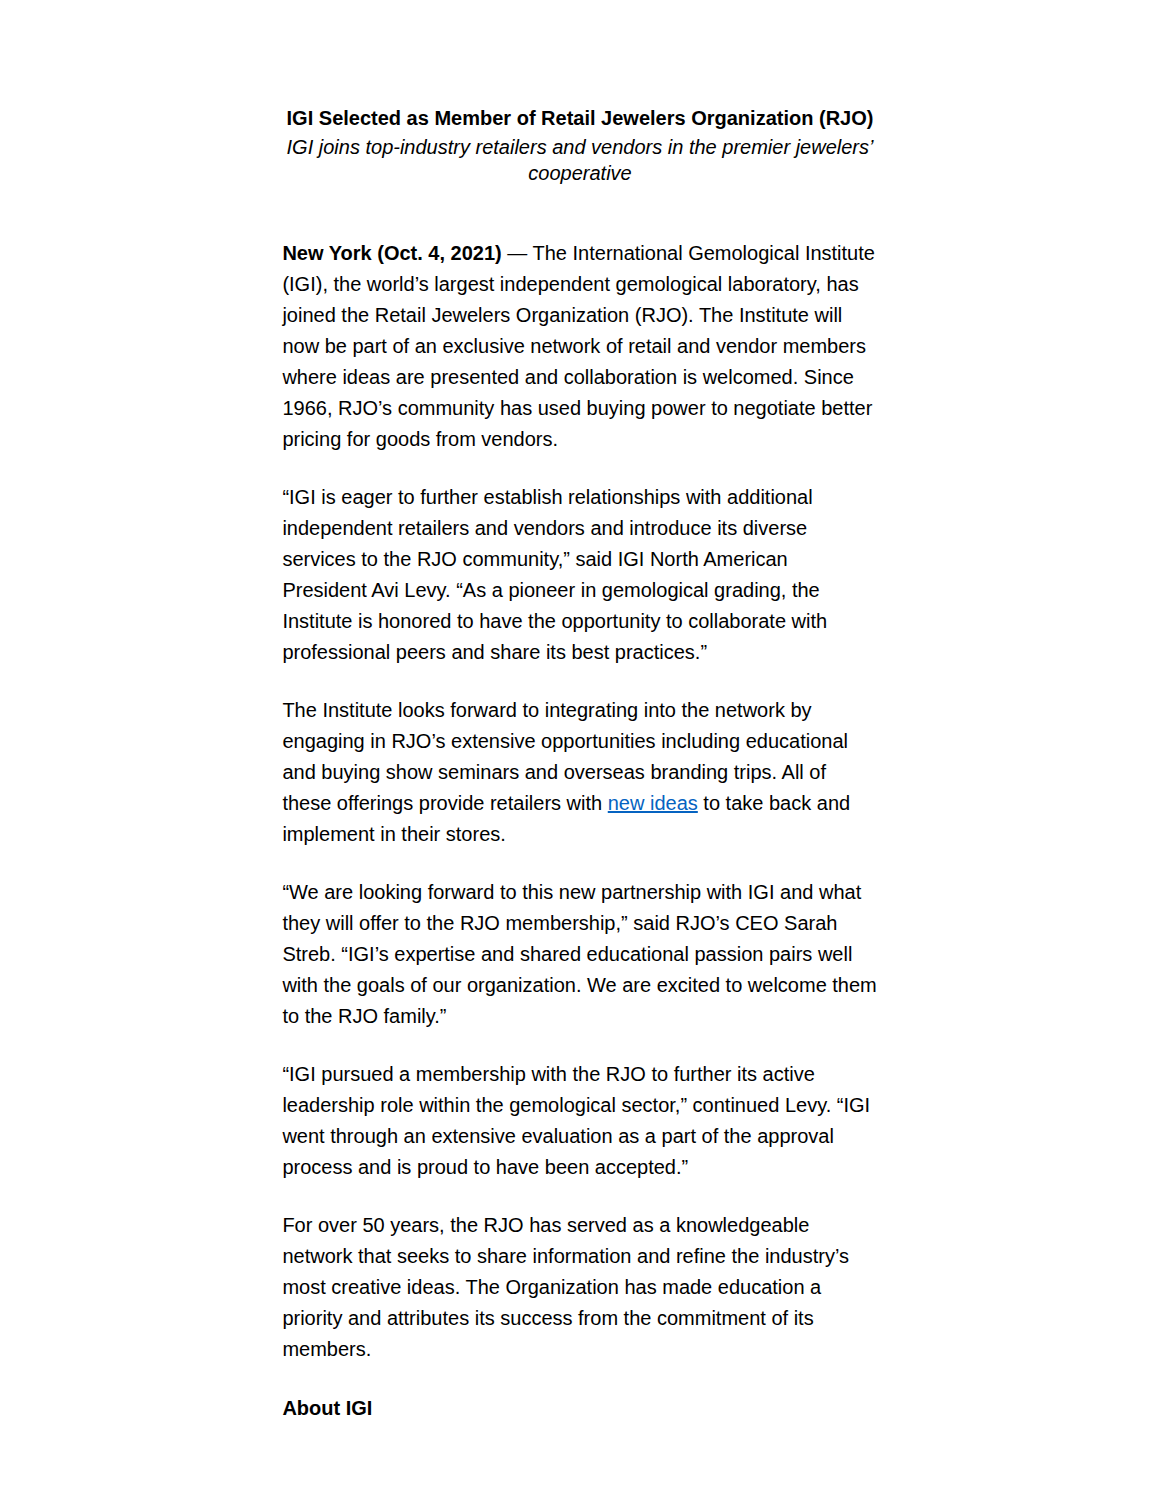IGI Selected as Member of Retail Jewelers Organization (RJO)
IGI joins top-industry retailers and vendors in the premier jewelers’ cooperative
New York (Oct. 4, 2021) — The International Gemological Institute (IGI), the world’s largest independent gemological laboratory, has joined the Retail Jewelers Organization (RJO). The Institute will now be part of an exclusive network of retail and vendor members where ideas are presented and collaboration is welcomed. Since 1966, RJO’s community has used buying power to negotiate better pricing for goods from vendors.
“IGI is eager to further establish relationships with additional independent retailers and vendors and introduce its diverse services to the RJO community,” said IGI North American President Avi Levy. “As a pioneer in gemological grading, the Institute is honored to have the opportunity to collaborate with professional peers and share its best practices.”
The Institute looks forward to integrating into the network by engaging in RJO’s extensive opportunities including educational and buying show seminars and overseas branding trips. All of these offerings provide retailers with new ideas to take back and implement in their stores.
“We are looking forward to this new partnership with IGI and what they will offer to the RJO membership,” said RJO’s CEO Sarah Streb. “IGI’s expertise and shared educational passion pairs well with the goals of our organization. We are excited to welcome them to the RJO family.”
“IGI pursued a membership with the RJO to further its active leadership role within the gemological sector,” continued Levy. “IGI went through an extensive evaluation as a part of the approval process and is proud to have been accepted.”
For over 50 years, the RJO has served as a knowledgeable network that seeks to share information and refine the industry’s most creative ideas. The Organization has made education a priority and attributes its success from the commitment of its members.
About IGI